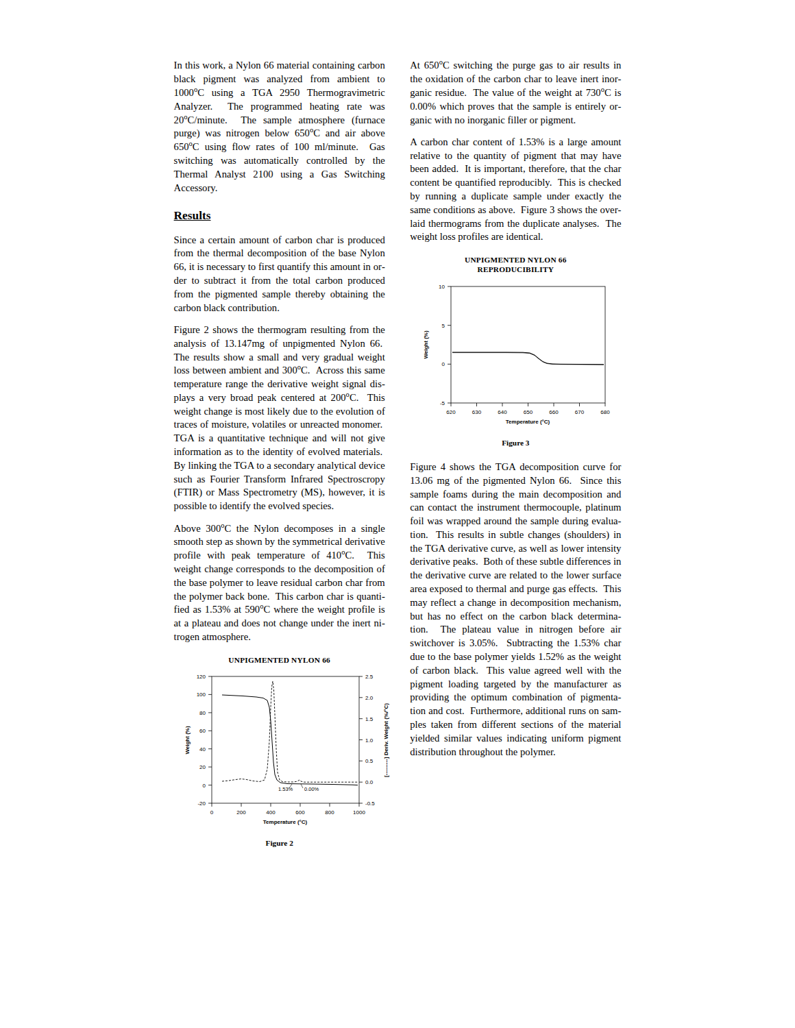In this work, a Nylon 66 material containing carbon black pigment was analyzed from ambient to 1000oC using a TGA 2950 Thermogravimetric Analyzer. The programmed heating rate was 20oC/minute. The sample atmosphere (furnace purge) was nitrogen below 650oC and air above 650oC using flow rates of 100 ml/minute. Gas switching was automatically controlled by the Thermal Analyst 2100 using a Gas Switching Accessory.
Results
Since a certain amount of carbon char is produced from the thermal decomposition of the base Nylon 66, it is necessary to first quantify this amount in order to subtract it from the total carbon produced from the pigmented sample thereby obtaining the carbon black contribution.
Figure 2 shows the thermogram resulting from the analysis of 13.147mg of unpigmented Nylon 66. The results show a small and very gradual weight loss between ambient and 300oC. Across this same temperature range the derivative weight signal displays a very broad peak centered at 200oC. This weight change is most likely due to the evolution of traces of moisture, volatiles or unreacted monomer. TGA is a quantitative technique and will not give information as to the identity of evolved materials. By linking the TGA to a secondary analytical device such as Fourier Transform Infrared Spectroscropy (FTIR) or Mass Spectrometry (MS), however, it is possible to identify the evolved species.
Above 300oC the Nylon decomposes in a single smooth step as shown by the symmetrical derivative profile with peak temperature of 410oC. This weight change corresponds to the decomposition of the base polymer to leave residual carbon char from the polymer back bone. This carbon char is quantified as 1.53% at 590oC where the weight profile is at a plateau and does not change under the inert nitrogen atmosphere.
UNPIGMENTED NYLON 66
-20 0 20 40 60 80 100 120 -0.5 0.0 0.5 1.0 1.5 2.0 2.5 0 200 400 600 800 1000 Weight (%) [---------] Deriv. Weight (%/°C) Temperature (°C) 1.53% 0.00%
Figure 2
At 650oC switching the purge gas to air results in the oxidation of the carbon char to leave inert inorganic residue. The value of the weight at 730oC is 0.00% which proves that the sample is entirely organic with no inorganic filler or pigment.
A carbon char content of 1.53% is a large amount relative to the quantity of pigment that may have been added. It is important, therefore, that the char content be quantified reproducibly. This is checked by running a duplicate sample under exactly the same conditions as above. Figure 3 shows the overlaid thermograms from the duplicate analyses. The weight loss profiles are identical.
UNPIGMENTED NYLON 66
REPRODUCIBILITY
-5 0 5 10 620 630 640 650 660 670 680 Weight (%) Temperature (°C)
Figure 3
Figure 4 shows the TGA decomposition curve for 13.06 mg of the pigmented Nylon 66. Since this sample foams during the main decomposition and can contact the instrument thermocouple, platinum foil was wrapped around the sample during evaluation. This results in subtle changes (shoulders) in the TGA derivative curve, as well as lower intensity derivative peaks. Both of these subtle differences in the derivative curve are related to the lower surface area exposed to thermal and purge gas effects. This may reflect a change in decomposition mechanism, but has no effect on the carbon black determination. The plateau value in nitrogen before air switchover is 3.05%. Subtracting the 1.53% char due to the base polymer yields 1.52% as the weight of carbon black. This value agreed well with the pigment loading targeted by the manufacturer as providing the optimum combination of pigmentation and cost. Furthermore, additional runs on samples taken from different sections of the material yielded similar values indicating uniform pigment distribution throughout the polymer.